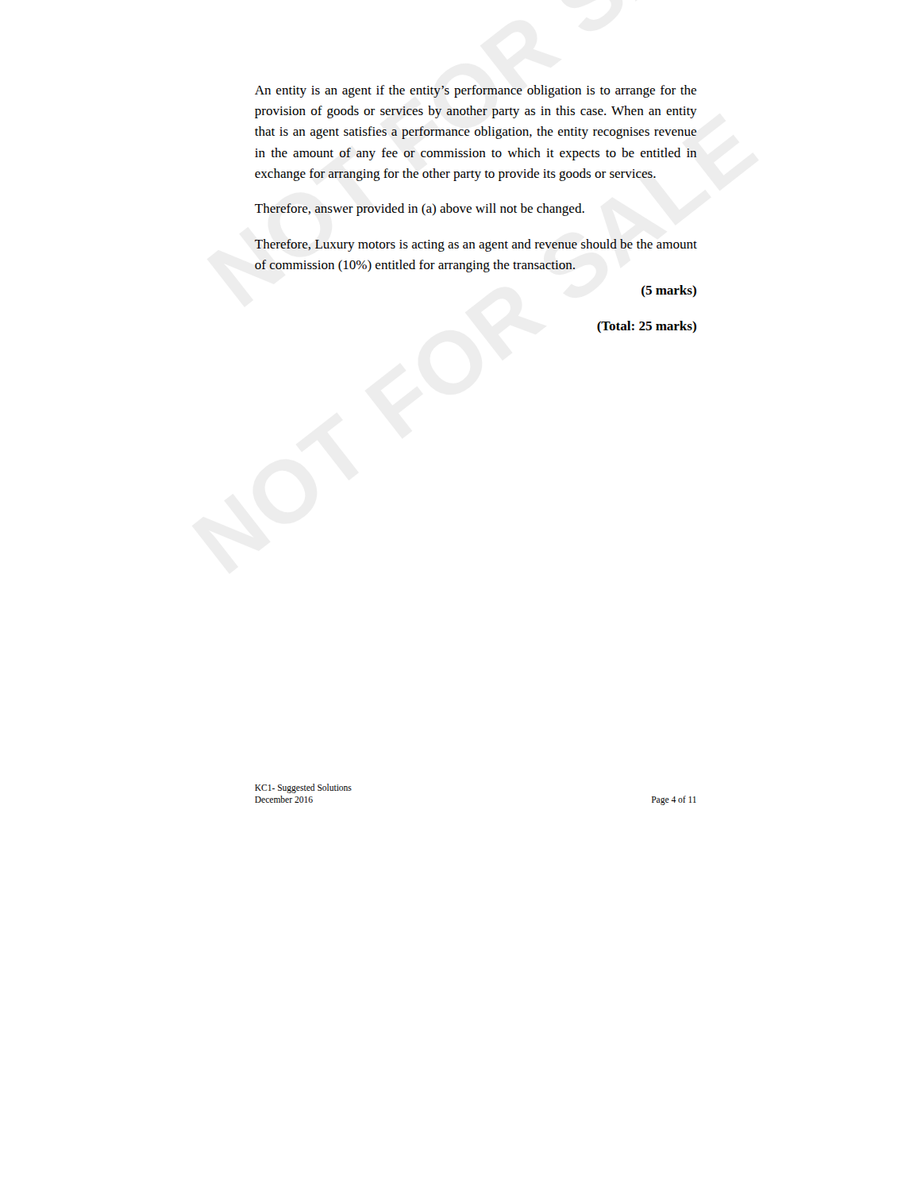NOT FOR SALE NOT FOR SALE
An entity is an agent if the entity’s performance obligation is to arrange for the provision of goods or services by another party as in this case. When an entity that is an agent satisfies a performance obligation, the entity recognises revenue in the amount of any fee or commission to which it expects to be entitled in exchange for arranging for the other party to provide its goods or services.
Therefore, answer provided in (a) above will not be changed.
Therefore, Luxury motors is acting as an agent and revenue should be the amount of commission (10%) entitled for arranging the transaction.
(5 marks)
(Total: 25 marks)
KC1- Suggested Solutions
December 2016
Page 4 of 11